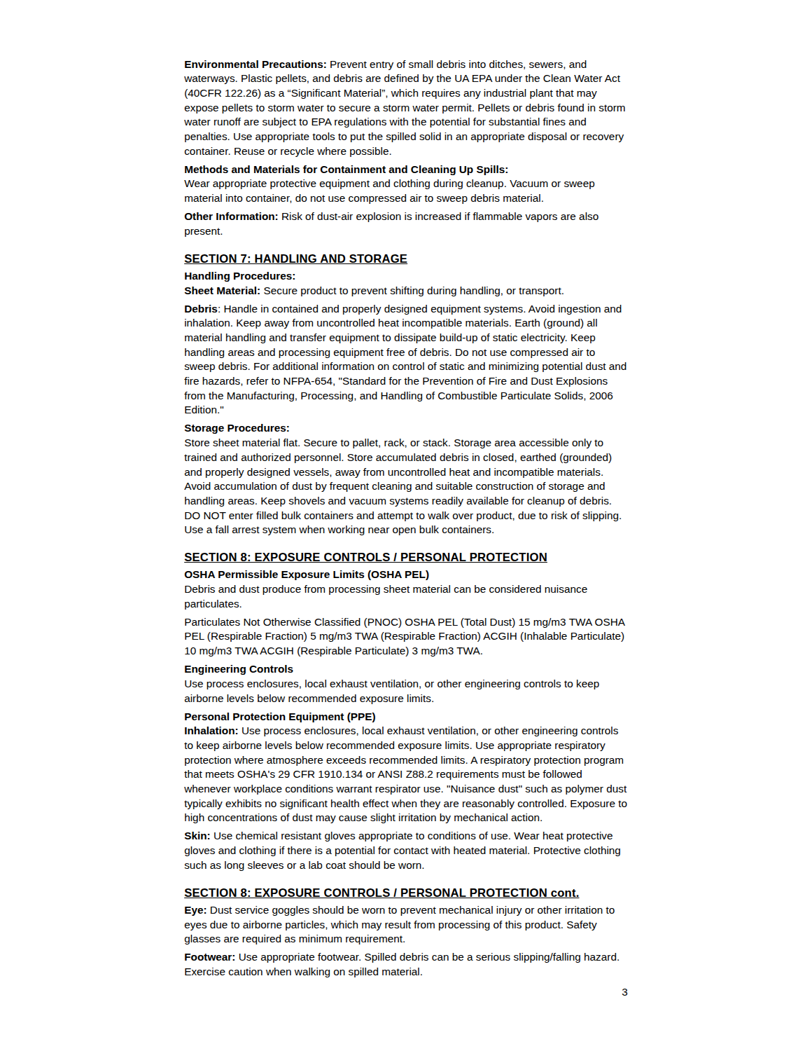Environmental Precautions: Prevent entry of small debris into ditches, sewers, and waterways. Plastic pellets, and debris are defined by the UA EPA under the Clean Water Act (40CFR 122.26) as a “Significant Material”, which requires any industrial plant that may expose pellets to storm water to secure a storm water permit. Pellets or debris found in storm water runoff are subject to EPA regulations with the potential for substantial fines and penalties. Use appropriate tools to put the spilled solid in an appropriate disposal or recovery container. Reuse or recycle where possible.
Methods and Materials for Containment and Cleaning Up Spills:
Wear appropriate protective equipment and clothing during cleanup. Vacuum or sweep material into container, do not use compressed air to sweep debris material.
Other Information: Risk of dust-air explosion is increased if flammable vapors are also present.
SECTION 7: HANDLING AND STORAGE
Handling Procedures:
Sheet Material: Secure product to prevent shifting during handling, or transport.
Debris: Handle in contained and properly designed equipment systems. Avoid ingestion and inhalation. Keep away from uncontrolled heat incompatible materials. Earth (ground) all material handling and transfer equipment to dissipate build-up of static electricity. Keep handling areas and processing equipment free of debris. Do not use compressed air to sweep debris. For additional information on control of static and minimizing potential dust and fire hazards, refer to NFPA-654, "Standard for the Prevention of Fire and Dust Explosions from the Manufacturing, Processing, and Handling of Combustible Particulate Solids, 2006 Edition."
Storage Procedures:
Store sheet material flat. Secure to pallet, rack, or stack. Storage area accessible only to trained and authorized personnel. Store accumulated debris in closed, earthed (grounded) and properly designed vessels, away from uncontrolled heat and incompatible materials. Avoid accumulation of dust by frequent cleaning and suitable construction of storage and handling areas. Keep shovels and vacuum systems readily available for cleanup of debris. DO NOT enter filled bulk containers and attempt to walk over product, due to risk of slipping. Use a fall arrest system when working near open bulk containers.
SECTION 8: EXPOSURE CONTROLS / PERSONAL PROTECTION
OSHA Permissible Exposure Limits (OSHA PEL)
Debris and dust produce from processing sheet material can be considered nuisance particulates.
Particulates Not Otherwise Classified (PNOC) OSHA PEL (Total Dust) 15 mg/m3 TWA OSHA PEL (Respirable Fraction) 5 mg/m3 TWA (Respirable Fraction) ACGIH (Inhalable Particulate) 10 mg/m3 TWA ACGIH (Respirable Particulate) 3 mg/m3 TWA.
Engineering Controls
Use process enclosures, local exhaust ventilation, or other engineering controls to keep airborne levels below recommended exposure limits.
Personal Protection Equipment (PPE)
Inhalation: Use process enclosures, local exhaust ventilation, or other engineering controls to keep airborne levels below recommended exposure limits. Use appropriate respiratory protection where atmosphere exceeds recommended limits. A respiratory protection program that meets OSHA's 29 CFR 1910.134 or ANSI Z88.2 requirements must be followed whenever workplace conditions warrant respirator use. "Nuisance dust" such as polymer dust typically exhibits no significant health effect when they are reasonably controlled. Exposure to high concentrations of dust may cause slight irritation by mechanical action.
Skin: Use chemical resistant gloves appropriate to conditions of use. Wear heat protective gloves and clothing if there is a potential for contact with heated material. Protective clothing such as long sleeves or a lab coat should be worn.
SECTION 8: EXPOSURE CONTROLS / PERSONAL PROTECTION cont.
Eye: Dust service goggles should be worn to prevent mechanical injury or other irritation to eyes due to airborne particles, which may result from processing of this product. Safety glasses are required as minimum requirement.
Footwear: Use appropriate footwear. Spilled debris can be a serious slipping/falling hazard. Exercise caution when walking on spilled material.
3